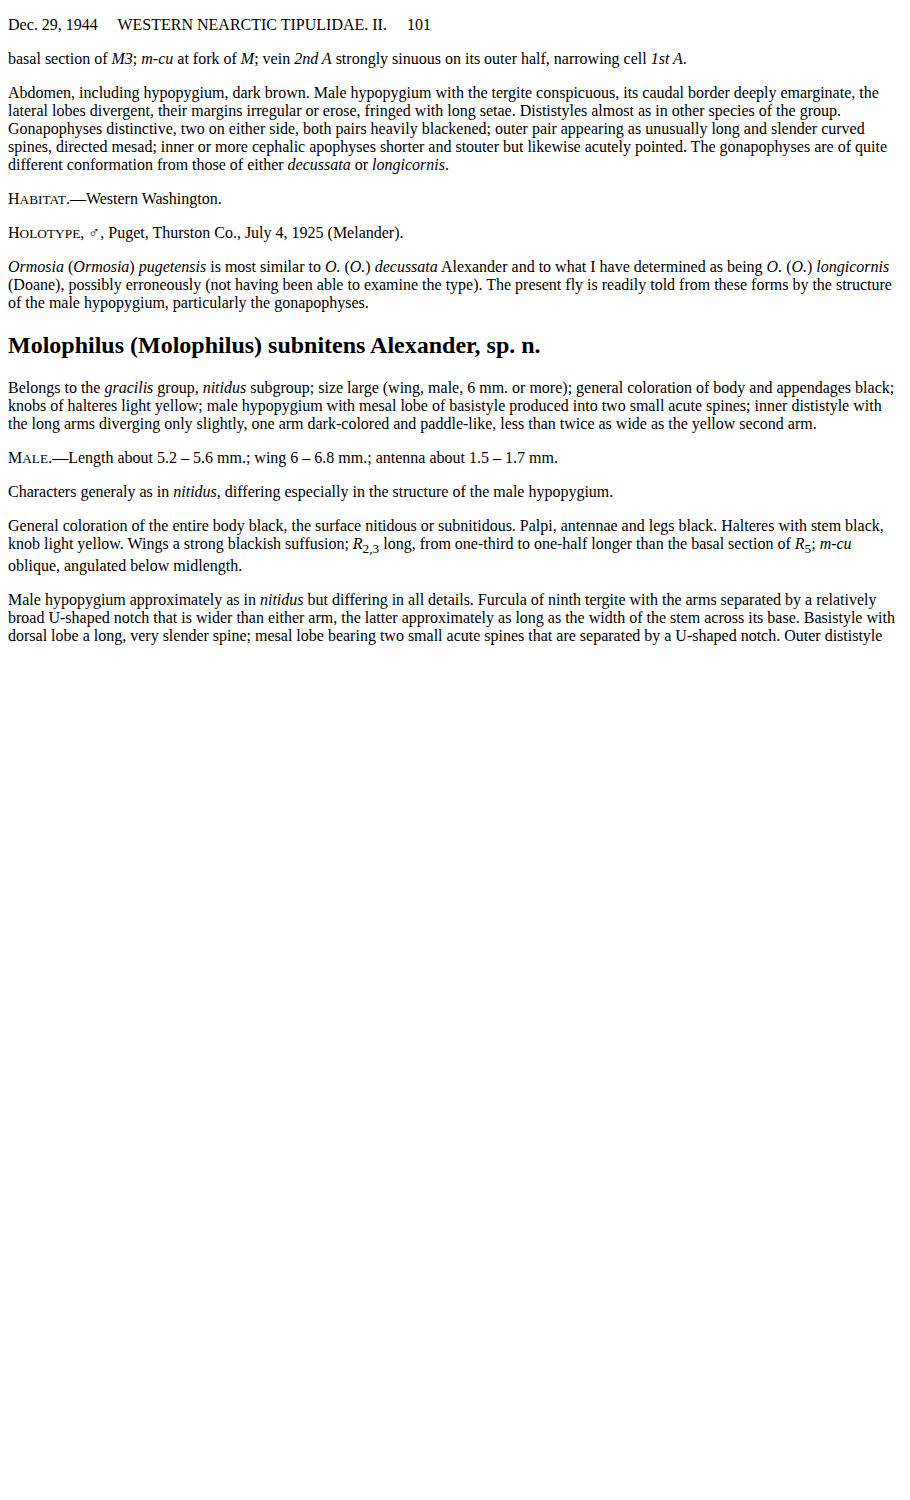Dec. 29, 1944 WESTERN NEARCTIC TIPULIDAE. II. 101
basal section of M3; m-cu at fork of M; vein 2nd A strongly sinuous on its outer half, narrowing cell 1st A.
Abdomen, including hypopygium, dark brown. Male hypopygium with the tergite conspicuous, its caudal border deeply emarginate, the lateral lobes divergent, their margins irregular or erose, fringed with long setae. Dististyles almost as in other species of the group. Gonapophyses distinctive, two on either side, both pairs heavily blackened; outer pair appearing as unusually long and slender curved spines, directed mesad; inner or more cephalic apophyses shorter and stouter but likewise acutely pointed. The gonapophyses are of quite different conformation from those of either decussata or longicornis.
HABITAT.—Western Washington.
HOLOTYPE, ♂, Puget, Thurston Co., July 4, 1925 (Melander).
Ormosia (Ormosia) pugetensis is most similar to O. (O.) decussata Alexander and to what I have determined as being O. (O.) longicornis (Doane), possibly erroneously (not having been able to examine the type). The present fly is readily told from these forms by the structure of the male hypopygium, particularly the gonapophyses.
Molophilus (Molophilus) subnitens Alexander, sp. n.
Belongs to the gracilis group, nitidus subgroup; size large (wing, male, 6 mm. or more); general coloration of body and appendages black; knobs of halteres light yellow; male hypopygium with mesal lobe of basistyle produced into two small acute spines; inner dististyle with the long arms diverging only slightly, one arm dark-colored and paddle-like, less than twice as wide as the yellow second arm.
MALE.—Length about 5.2 – 5.6 mm.; wing 6 – 6.8 mm.; antenna about 1.5 – 1.7 mm.
Characters generaly as in nitidus, differing especially in the structure of the male hypopygium.
General coloration of the entire body black, the surface nitidous or subnitidous. Palpi, antennae and legs black. Halteres with stem black, knob light yellow. Wings a strong blackish suffusion; R2,3 long, from one-third to one-half longer than the basal section of R5; m-cu oblique, angulated below midlength.
Male hypopygium approximately as in nitidus but differing in all details. Furcula of ninth tergite with the arms separated by a relatively broad U-shaped notch that is wider than either arm, the latter approximately as long as the width of the stem across its base. Basistyle with dorsal lobe a long, very slender spine; mesal lobe bearing two small acute spines that are separated by a U-shaped notch. Outer dististyle